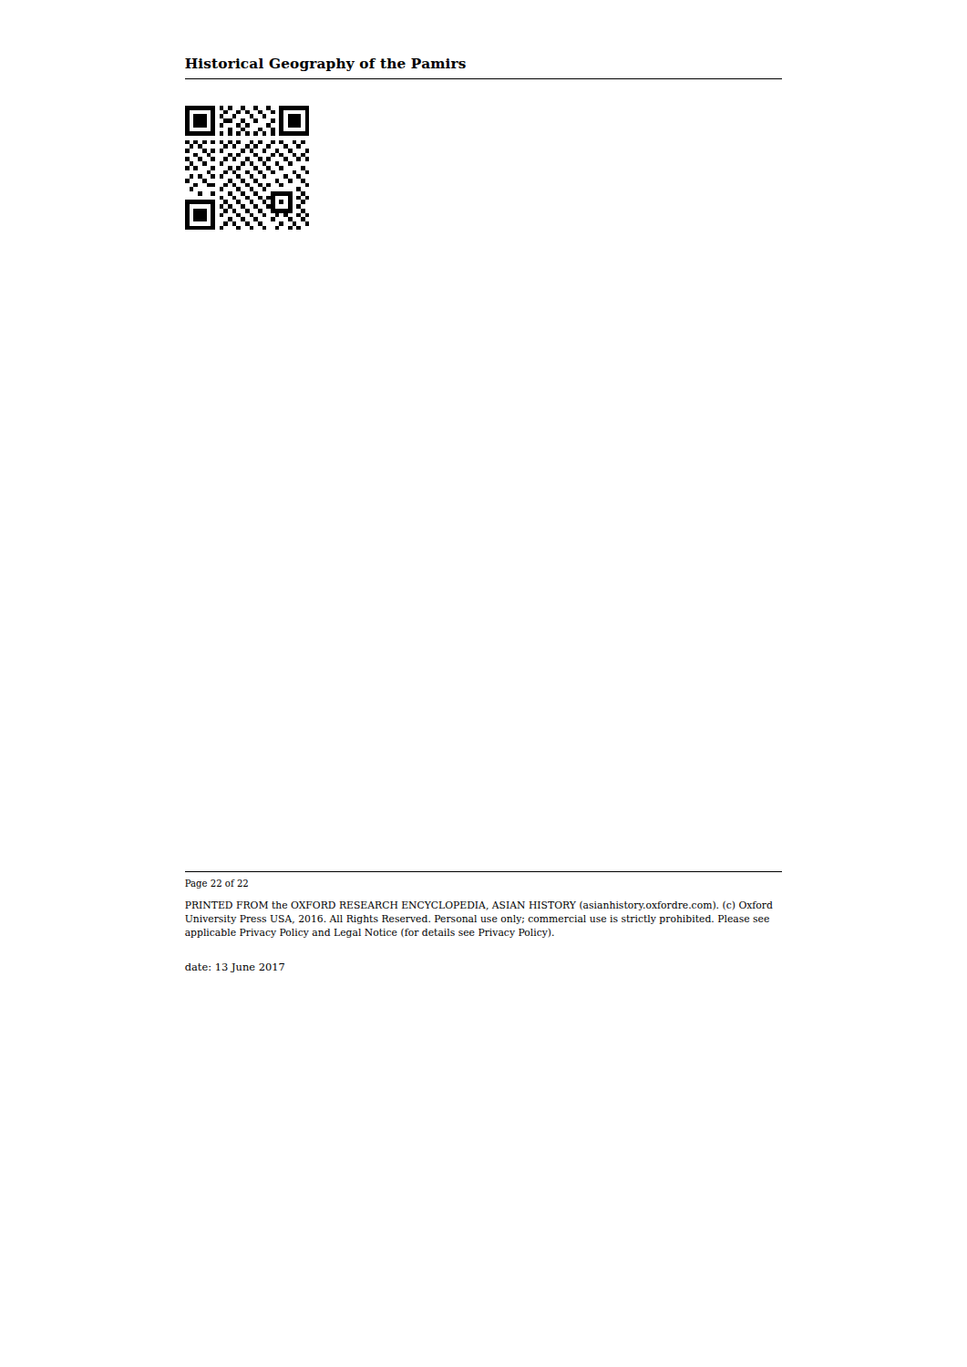Historical Geography of the Pamirs
Page 22 of 22
PRINTED FROM the OXFORD RESEARCH ENCYCLOPEDIA, ASIAN HISTORY (asianhistory.oxfordre.com). (c) Oxford University Press USA, 2016. All Rights Reserved. Personal use only; commercial use is strictly prohibited. Please see applicable Privacy Policy and Legal Notice (for details see Privacy Policy).
date: 13 June 2017